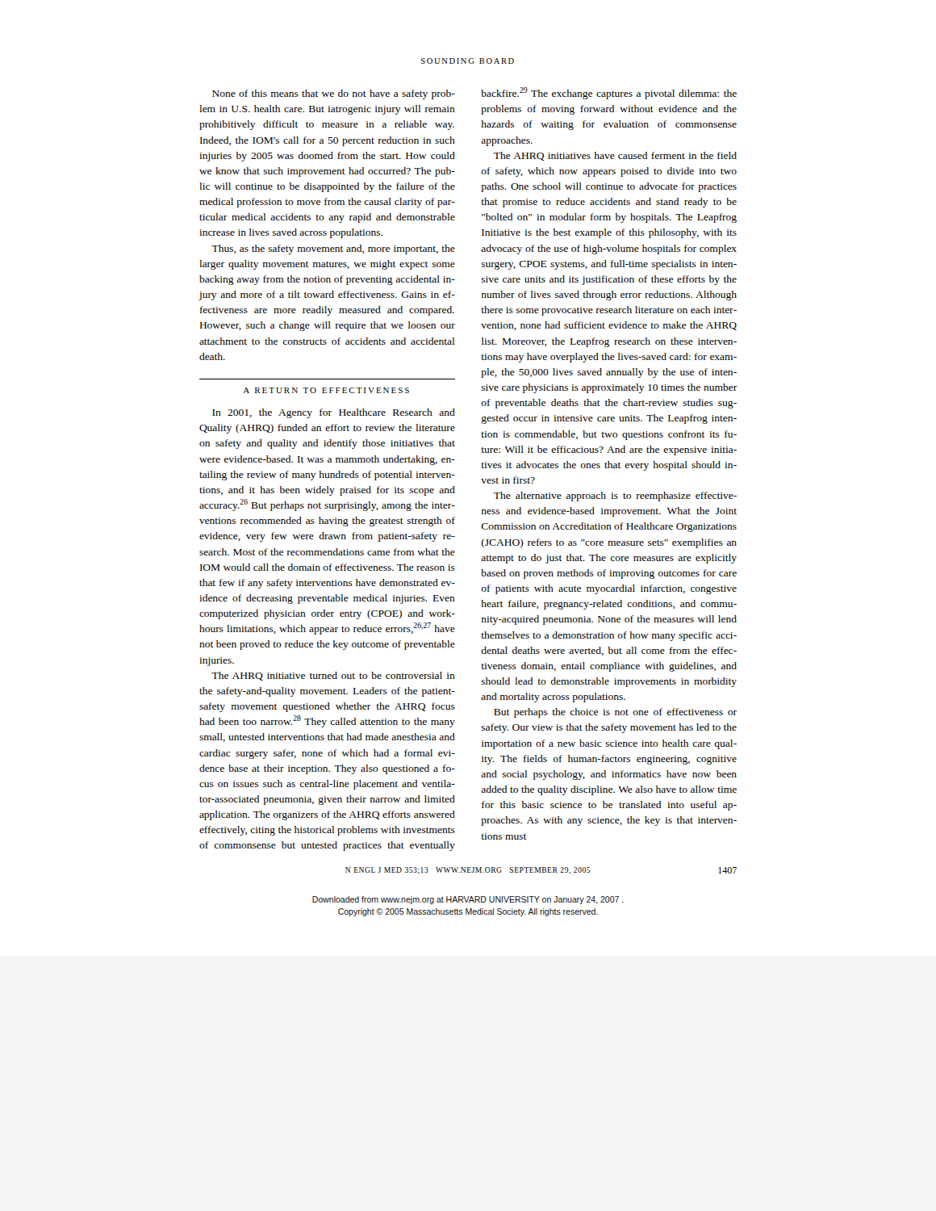Sounding Board
None of this means that we do not have a safety problem in U.S. health care. But iatrogenic injury will remain prohibitively difficult to measure in a reliable way. Indeed, the IOM's call for a 50 percent reduction in such injuries by 2005 was doomed from the start. How could we know that such improvement had occurred? The public will continue to be disappointed by the failure of the medical profession to move from the causal clarity of particular medical accidents to any rapid and demonstrable increase in lives saved across populations.
Thus, as the safety movement and, more important, the larger quality movement matures, we might expect some backing away from the notion of preventing accidental injury and more of a tilt toward effectiveness. Gains in effectiveness are more readily measured and compared. However, such a change will require that we loosen our attachment to the constructs of accidents and accidental death.
A Return to Effectiveness
In 2001, the Agency for Healthcare Research and Quality (AHRQ) funded an effort to review the literature on safety and quality and identify those initiatives that were evidence-based. It was a mammoth undertaking, entailing the review of many hundreds of potential interventions, and it has been widely praised for its scope and accuracy.26 But perhaps not surprisingly, among the interventions recommended as having the greatest strength of evidence, very few were drawn from patient-safety research. Most of the recommendations came from what the IOM would call the domain of effectiveness. The reason is that few if any safety interventions have demonstrated evidence of decreasing preventable medical injuries. Even computerized physician order entry (CPOE) and work-hours limitations, which appear to reduce errors,26,27 have not been proved to reduce the key outcome of preventable injuries.
The AHRQ initiative turned out to be controversial in the safety-and-quality movement. Leaders of the patient-safety movement questioned whether the AHRQ focus had been too narrow.28 They called attention to the many small, untested interventions that had made anesthesia and cardiac surgery safer, none of which had a formal evidence base at their inception. They also questioned a focus on issues such as central-line placement and ventilator-associated pneumonia, given their narrow and limited application. The organizers of the AHRQ efforts answered effectively, citing the historical problems with investments of commonsense but untested practices that eventually backfire.29 The exchange captures a pivotal dilemma: the problems of moving forward without evidence and the hazards of waiting for evaluation of commonsense approaches.
The AHRQ initiatives have caused ferment in the field of safety, which now appears poised to divide into two paths. One school will continue to advocate for practices that promise to reduce accidents and stand ready to be "bolted on" in modular form by hospitals. The Leapfrog Initiative is the best example of this philosophy, with its advocacy of the use of high-volume hospitals for complex surgery, CPOE systems, and full-time specialists in intensive care units and its justification of these efforts by the number of lives saved through error reductions. Although there is some provocative research literature on each intervention, none had sufficient evidence to make the AHRQ list. Moreover, the Leapfrog research on these interventions may have overplayed the lives-saved card: for example, the 50,000 lives saved annually by the use of intensive care physicians is approximately 10 times the number of preventable deaths that the chart-review studies suggested occur in intensive care units. The Leapfrog intention is commendable, but two questions confront its future: Will it be efficacious? And are the expensive initiatives it advocates the ones that every hospital should invest in first?
The alternative approach is to reemphasize effectiveness and evidence-based improvement. What the Joint Commission on Accreditation of Healthcare Organizations (JCAHO) refers to as "core measure sets" exemplifies an attempt to do just that. The core measures are explicitly based on proven methods of improving outcomes for care of patients with acute myocardial infarction, congestive heart failure, pregnancy-related conditions, and community-acquired pneumonia. None of the measures will lend themselves to a demonstration of how many specific accidental deaths were averted, but all come from the effectiveness domain, entail compliance with guidelines, and should lead to demonstrable improvements in morbidity and mortality across populations.
But perhaps the choice is not one of effectiveness or safety. Our view is that the safety movement has led to the importation of a new basic science into health care quality. The fields of human-factors engineering, cognitive and social psychology, and informatics have now been added to the quality discipline. We also have to allow time for this basic science to be translated into useful approaches. As with any science, the key is that interventions must
n engl j med 353;13 www.nejm.org september 29, 2005 1407
Downloaded from www.nejm.org at HARVARD UNIVERSITY on January 24, 2007 .
Copyright © 2005 Massachusetts Medical Society. All rights reserved.